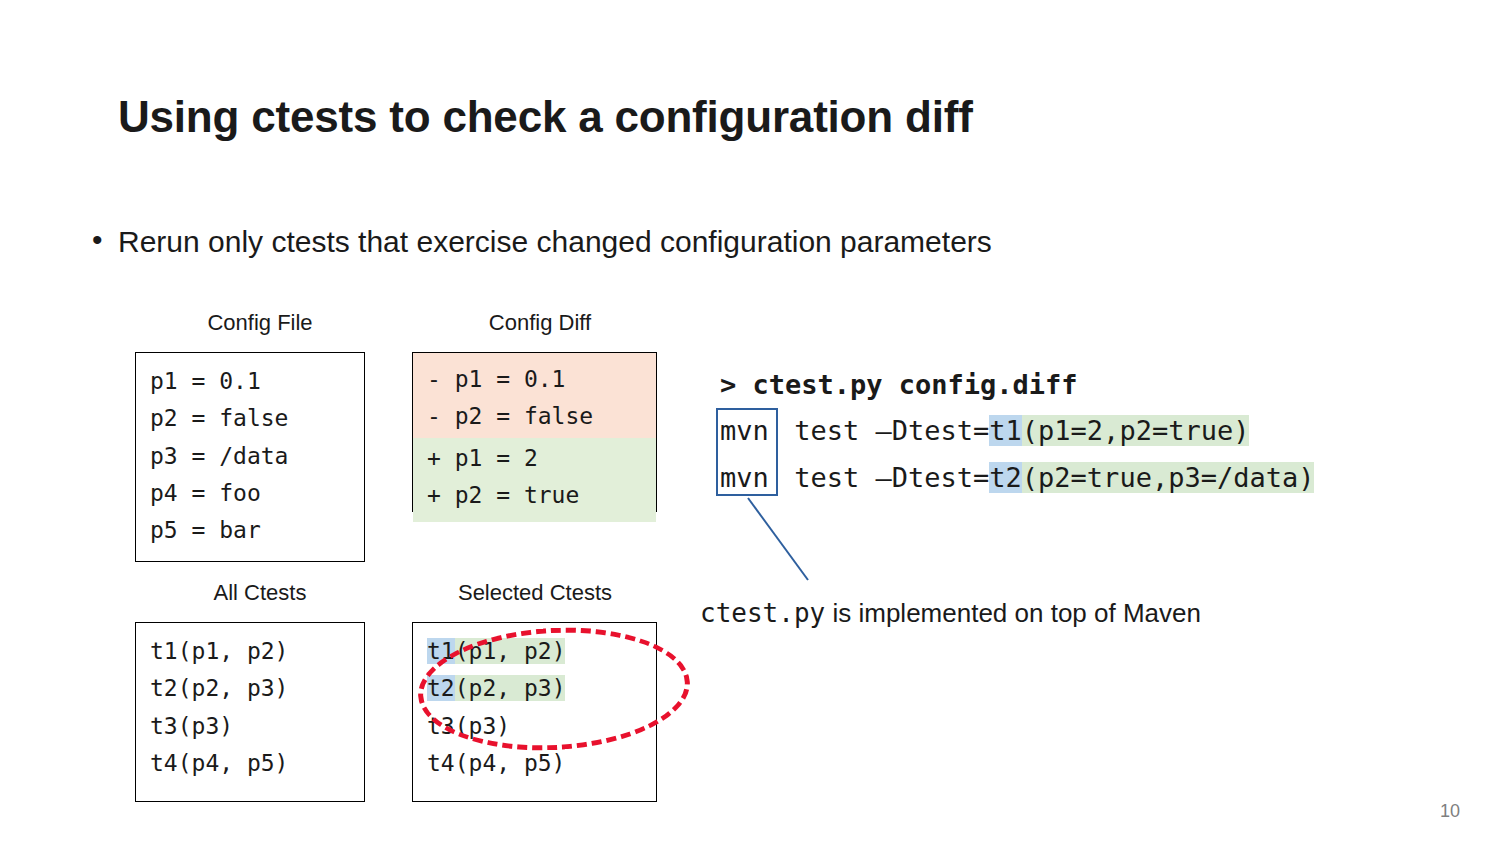Using ctests to check a configuration diff
Rerun only ctests that exercise changed configuration parameters
Config File
p1 = 0.1
p2 = false
p3 = /data
p4 = foo
p5 = bar
Config Diff
- p1 = 0.1
- p2 = false
+ p1 = 2
+ p2 = true
All Ctests
t1(p1, p2)
t2(p2, p3)
t3(p3)
t4(p4, p5)
Selected Ctests
t1(p1, p2)
t2(p2, p3)
t3(p3)
t4(p4, p5)
> ctest.py config.diff
mvn test –Dtest=t1(p1=2,p2=true)
mvn test –Dtest=t2(p2=true,p3=/data)
ctest.py is implemented on top of Maven
10